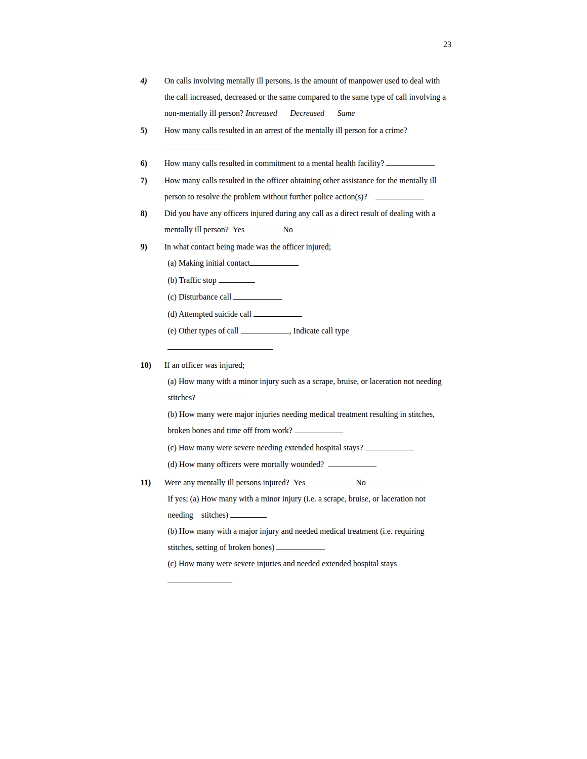23
4)
On calls involving mentally ill persons, is the amount of manpower used to deal with the call increased, decreased or the same compared to the same type of call involving a non-mentally ill person? Increased Decreased Same
5)
How many calls resulted in an arrest of the mentally ill person for a crime?
6)
How many calls resulted in commitment to a mental health facility?
7)
How many calls resulted in the officer obtaining other assistance for the mentally ill person to resolve the problem without further police action(s)?
8)
Did you have any officers injured during any call as a direct result of dealing with a mentally ill person? Yes No
9)
In what contact being made was the officer injured;
(a) Making initial contact
(b) Traffic stop
(c) Disturbance call
(d) Attempted suicide call
(e) Other types of call , Indicate call type
10)
If an officer was injured;
(a) How many with a minor injury such as a scrape, bruise, or laceration not needing stitches?
(b) How many were major injuries needing medical treatment resulting in stitches, broken bones and time off from work?
(c) How many were severe needing extended hospital stays?
(d) How many officers were mortally wounded?
11)
Were any mentally ill persons injured? Yes No
If yes; (a) How many with a minor injury (i.e. a scrape, bruise, or laceration not needing stitches)
(b) How many with a major injury and needed medical treatment (i.e. requiring stitches, setting of broken bones)
(c) How many were severe injuries and needed extended hospital stays